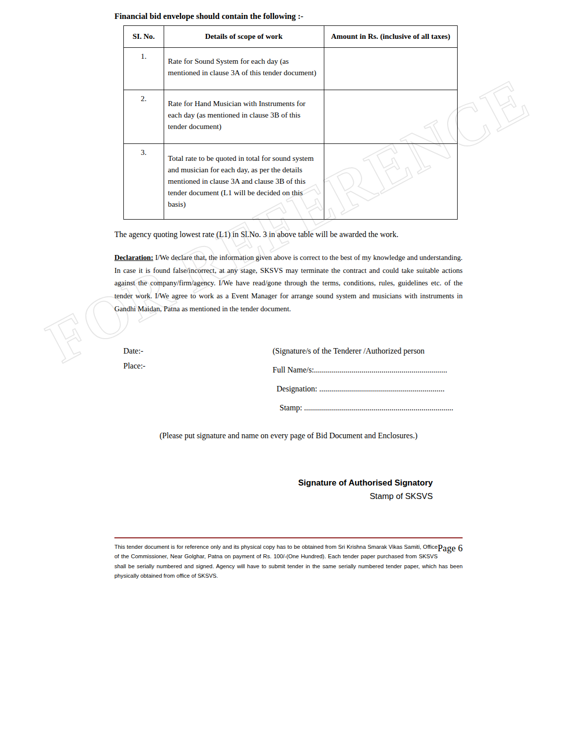FOR REFERENCE
Financial bid envelope should contain the following :-
| SI. No. | Details of scope of work | Amount in Rs. (inclusive of all taxes) |
| --- | --- | --- |
| 1. | Rate for Sound System for each day (as mentioned in clause 3A of this tender document) | |
| 2. | Rate for Hand Musician with Instruments for each day (as mentioned in clause 3B of this tender document) | |
| 3. | Total rate to be quoted in total for sound system and musician for each day, as per the details mentioned in clause 3A and clause 3B of this tender document (L1 will be decided on this basis) | |
The agency quoting lowest rate (L1) in Sl.No. 3 in above table will be awarded the work.
Declaration: I/We declare that, the information given above is correct to the best of my knowledge and understanding. In case it is found false/incorrect, at any stage, SKSVS may terminate the contract and could take suitable actions against the company/firm/agency. I/We have read/gone through the terms, conditions, rules, guidelines etc. of the tender work. I/We agree to work as a Event Manager for arrange sound system and musicians with instruments in Gandhi Maidan, Patna as mentioned in the tender document.
Date:-
Place:-
(Signature/s of the Tenderer /Authorized person
Full Name/s:...................................................................
Designation: ...............................................................
Stamp: ...........................................................................
(Please put signature and name on every page of Bid Document and Enclosures.)
Signature of Authorised Signatory
Stamp of SKSVS
Page 6 This tender document is for reference only and its physical copy has to be obtained from Sri Krishna Smarak Vikas Samiti, Office of the Commissioner, Near Golghar, Patna on payment of Rs. 100/-(One Hundred). Each tender paper purchased from SKSVS shall be serially numbered and signed. Agency will have to submit tender in the same serially numbered tender paper, which has been physically obtained from office of SKSVS.